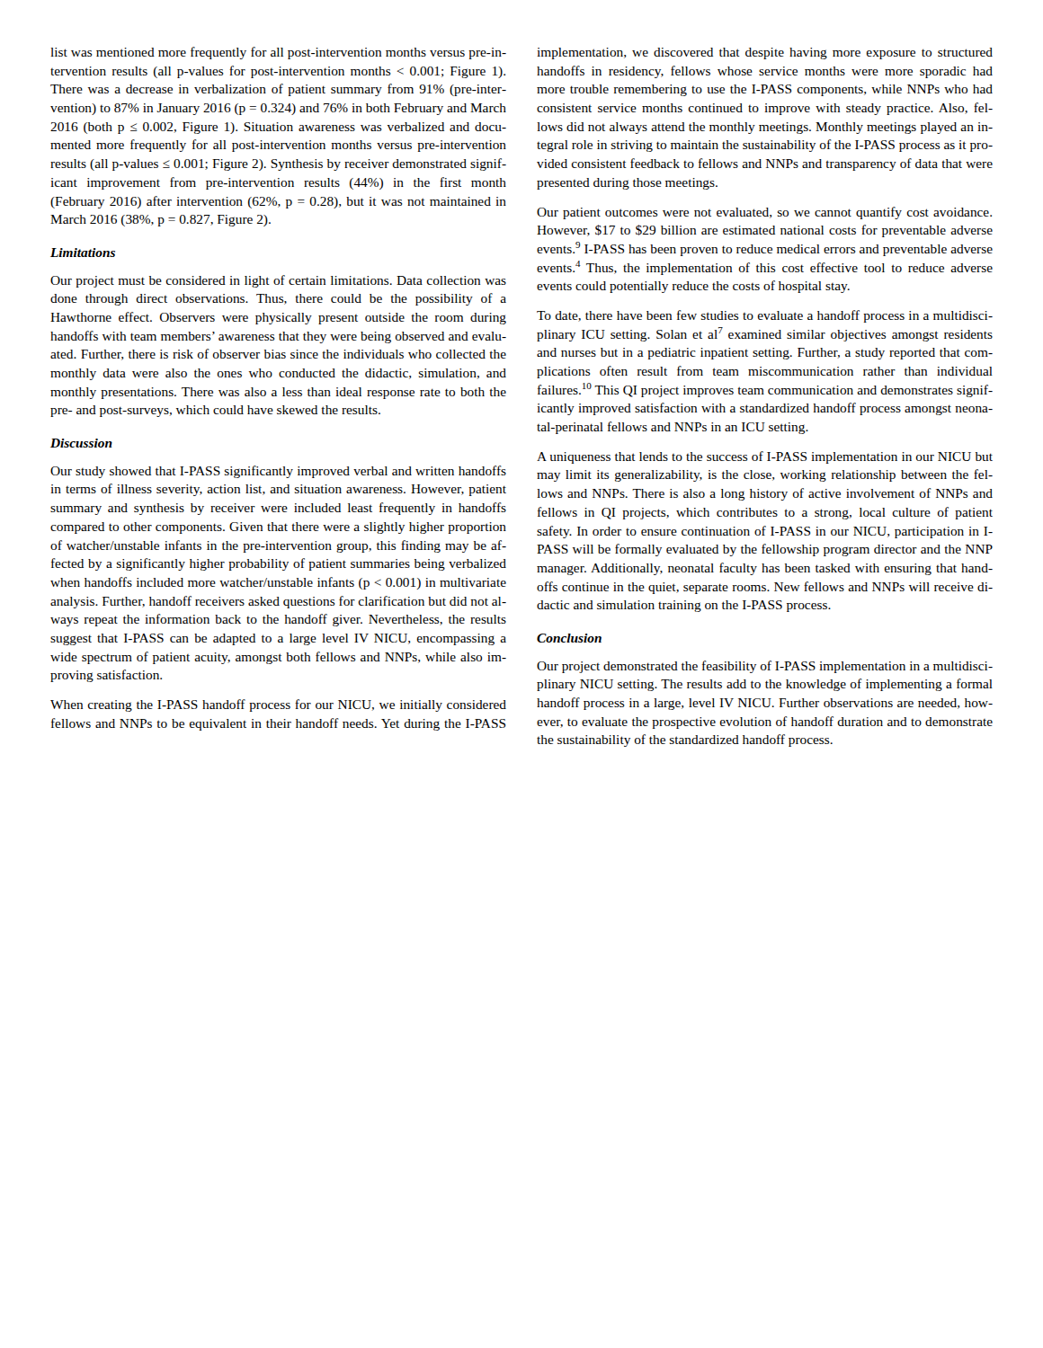list was mentioned more frequently for all post-intervention months versus pre-intervention results (all p-values for post-intervention months < 0.001; Figure 1). There was a decrease in verbalization of patient summary from 91% (pre-intervention) to 87% in January 2016 (p = 0.324) and 76% in both February and March 2016 (both p ≤ 0.002, Figure 1). Situation awareness was verbalized and documented more frequently for all post-intervention months versus pre-intervention results (all p-values ≤ 0.001; Figure 2). Synthesis by receiver demonstrated significant improvement from pre-intervention results (44%) in the first month (February 2016) after intervention (62%, p = 0.28), but it was not maintained in March 2016 (38%, p = 0.827, Figure 2).
Limitations
Our project must be considered in light of certain limitations. Data collection was done through direct observations. Thus, there could be the possibility of a Hawthorne effect. Observers were physically present outside the room during handoffs with team members’ awareness that they were being observed and evaluated. Further, there is risk of observer bias since the individuals who collected the monthly data were also the ones who conducted the didactic, simulation, and monthly presentations. There was also a less than ideal response rate to both the pre- and post-surveys, which could have skewed the results.
Discussion
Our study showed that I-PASS significantly improved verbal and written handoffs in terms of illness severity, action list, and situation awareness. However, patient summary and synthesis by receiver were included least frequently in handoffs compared to other components. Given that there were a slightly higher proportion of watcher/unstable infants in the pre-intervention group, this finding may be affected by a significantly higher probability of patient summaries being verbalized when handoffs included more watcher/unstable infants (p < 0.001) in multivariate analysis. Further, handoff receivers asked questions for clarification but did not always repeat the information back to the handoff giver. Nevertheless, the results suggest that I-PASS can be adapted to a large level IV NICU, encompassing a wide spectrum of patient acuity, amongst both fellows and NNPs, while also improving satisfaction.
When creating the I-PASS handoff process for our NICU, we initially considered fellows and NNPs to be equivalent in their handoff needs. Yet during the I-PASS implementation, we discovered that despite having more exposure to structured handoffs in residency, fellows whose service months were more sporadic had more trouble remembering to use the I-PASS components, while NNPs who had consistent service months continued to improve with steady practice. Also, fellows did not always attend the monthly meetings. Monthly meetings played an integral role in striving to maintain the sustainability of the I-PASS process as it provided consistent feedback to fellows and NNPs and transparency of data that were presented during those meetings.
Our patient outcomes were not evaluated, so we cannot quantify cost avoidance. However, $17 to $29 billion are estimated national costs for preventable adverse events.9 I-PASS has been proven to reduce medical errors and preventable adverse events.4 Thus, the implementation of this cost effective tool to reduce adverse events could potentially reduce the costs of hospital stay.
To date, there have been few studies to evaluate a handoff process in a multidisciplinary ICU setting. Solan et al7 examined similar objectives amongst residents and nurses but in a pediatric inpatient setting. Further, a study reported that complications often result from team miscommunication rather than individual failures.10 This QI project improves team communication and demonstrates significantly improved satisfaction with a standardized handoff process amongst neonatal-perinatal fellows and NNPs in an ICU setting.
A uniqueness that lends to the success of I-PASS implementation in our NICU but may limit its generalizability, is the close, working relationship between the fellows and NNPs. There is also a long history of active involvement of NNPs and fellows in QI projects, which contributes to a strong, local culture of patient safety. In order to ensure continuation of I-PASS in our NICU, participation in I-PASS will be formally evaluated by the fellowship program director and the NNP manager. Additionally, neonatal faculty has been tasked with ensuring that handoffs continue in the quiet, separate rooms. New fellows and NNPs will receive didactic and simulation training on the I-PASS process.
Conclusion
Our project demonstrated the feasibility of I-PASS implementation in a multidisciplinary NICU setting. The results add to the knowledge of implementing a formal handoff process in a large, level IV NICU. Further observations are needed, however, to evaluate the prospective evolution of handoff duration and to demonstrate the sustainability of the standardized handoff process.